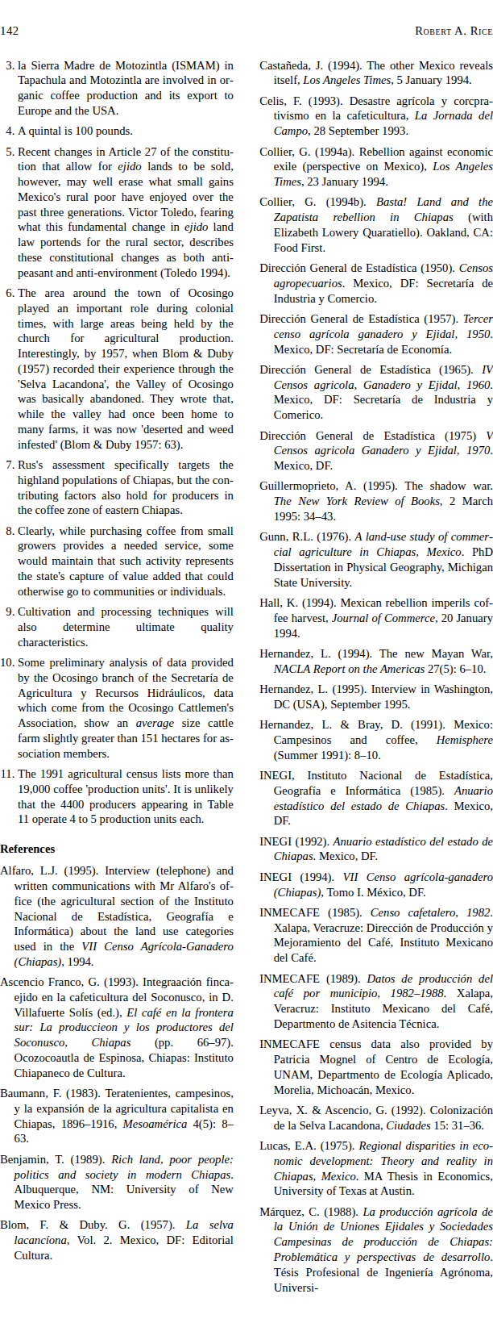142 Robert A. Rice
la Sierra Madre de Motozintla (ISMAM) in Tapachula and Motozintla are involved in organic coffee production and its export to Europe and the USA.
A quintal is 100 pounds.
Recent changes in Article 27 of the constitution that allow for ejido lands to be sold, however, may well erase what small gains Mexico's rural poor have enjoyed over the past three generations. Victor Toledo, fearing what this fundamental change in ejido land law portends for the rural sector, describes these constitutional changes as both anti-peasant and anti-environment (Toledo 1994).
The area around the town of Ocosingo played an important role during colonial times, with large areas being held by the church for agricultural production. Interestingly, by 1957, when Blom & Duby (1957) recorded their experience through the 'Selva Lacandona', the Valley of Ocosingo was basically abandoned. They wrote that, while the valley had once been home to many farms, it was now 'deserted and weed infested' (Blom & Duby 1957: 63).
Rus's assessment specifically targets the highland populations of Chiapas, but the contributing factors also hold for producers in the coffee zone of eastern Chiapas.
Clearly, while purchasing coffee from small growers provides a needed service, some would maintain that such activity represents the state's capture of value added that could otherwise go to communities or individuals.
Cultivation and processing techniques will also determine ultimate quality characteristics.
Some preliminary analysis of data provided by the Ocosingo branch of the Secretaría de Agricultura y Recursos Hidráulicos, data which come from the Ocosingo Cattlemen's Association, show an average size cattle farm slightly greater than 151 hectares for association members.
The 1991 agricultural census lists more than 19,000 coffee 'production units'. It is unlikely that the 4400 producers appearing in Table 11 operate 4 to 5 production units each.
References
Alfaro, L.J. (1995). Interview (telephone) and written communications with Mr Alfaro's office (the agricultural section of the Instituto Nacional de Estadística, Geografía e Informática) about the land use categories used in the VII Censo Agrícola-Ganadero (Chiapas), 1994.
Ascencio Franco, G. (1993). Integraación finca-ejido en la cafeticultura del Soconusco, in D. Villafuerte Solís (ed.), El café en la frontera sur: La produccieon y los productores del Soconusco, Chiapas (pp. 66–97). Ocozocoautla de Espinosa, Chiapas: Instituto Chiapaneco de Cultura.
Baumann, F. (1983). Teratenientes, campesinos, y la expansión de la agricultura capitalista en Chiapas, 1896–1916, Mesoamérica 4(5): 8–63.
Benjamin, T. (1989). Rich land, poor people: politics and society in modern Chiapas. Albuquerque, NM: University of New Mexico Press.
Blom, F. & Duby. G. (1957). La selva lacancíona, Vol. 2. Mexico, DF: Editorial Cultura.
Castañeda, J. (1994). The other Mexico reveals itself, Los Angeles Times, 5 January 1994.
Celis, F. (1993). Desastre agrícola y corcprativismo en la cafeticultura, La Jornada del Campo, 28 September 1993.
Collier, G. (1994a). Rebellion against economic exile (perspective on Mexico), Los Angeles Times, 23 January 1994.
Collier, G. (1994b). Basta! Land and the Zapatista rebellion in Chiapas (with Elizabeth Lowery Quaratiello). Oakland, CA: Food First.
Dirección General de Estadística (1950). Censos agropecuarios. Mexico, DF: Secretaría de Industria y Comercio.
Dirección General de Estadística (1957). Tercer censo agrícola ganadero y Ejidal, 1950. Mexico, DF: Secretaría de Economía.
Dirección General de Estadística (1965). IV Censos agricola, Ganadero y Ejidal, 1960. Mexico, DF: Secretaría de Industria y Comerico.
Dirección General de Estadística (1975) V Censos agricola Ganadero y Ejidal, 1970. Mexico, DF.
Guillermoprieto, A. (1995). The shadow war. The New York Review of Books, 2 March 1995: 34–43.
Gunn, R.L. (1976). A land-use study of commercial agriculture in Chiapas, Mexico. PhD Dissertation in Physical Geography, Michigan State University.
Hall, K. (1994). Mexican rebellion imperils coffee harvest, Journal of Commerce, 20 January 1994.
Hernandez, L. (1994). The new Mayan War, NACLA Report on the Americas 27(5): 6–10.
Hernandez, L. (1995). Interview in Washington, DC (USA), September 1995.
Hernandez, L. & Bray, D. (1991). Mexico: Campesinos and coffee, Hemisphere (Summer 1991): 8–10.
INEGI, Instituto Nacional de Estadística, Geografía e Informática (1985). Anuario estadístico del estado de Chiapas. Mexico, DF.
INEGI (1992). Anuario estadístico del estado de Chiapas. Mexico, DF.
INEGI (1994). VII Censo agrícola-ganadero (Chiapas), Tomo I. México, DF.
INMECAFE (1985). Censo cafetalero, 1982. Xalapa, Veracruze: Dirección de Producción y Mejoramiento del Café, Instituto Mexicano del Café.
INMECAFE (1989). Datos de producción del café por municipio, 1982–1988. Xalapa, Veracruz: Instituto Mexicano del Café, Departmento de Asitencia Técnica.
INMECAFE census data also provided by Patricia Mognel of Centro de Ecología, UNAM, Departmento de Ecología Aplicado, Morelia, Michoacán, Mexico.
Leyva, X. & Ascencio, G. (1992). Colonización de la Selva Lacandona, Ciudades 15: 31–36.
Lucas, E.A. (1975). Regional disparities in economic development: Theory and reality in Chiapas, Mexico. MA Thesis in Economics, University of Texas at Austin.
Márquez, C. (1988). La producción agrícola de la Unión de Uniones Ejidales y Sociedades Campesinas de producción de Chiapas: Problemática y perspectivas de desarrollo. Tésis Profesional de Ingeniería Agrónoma, Universi-